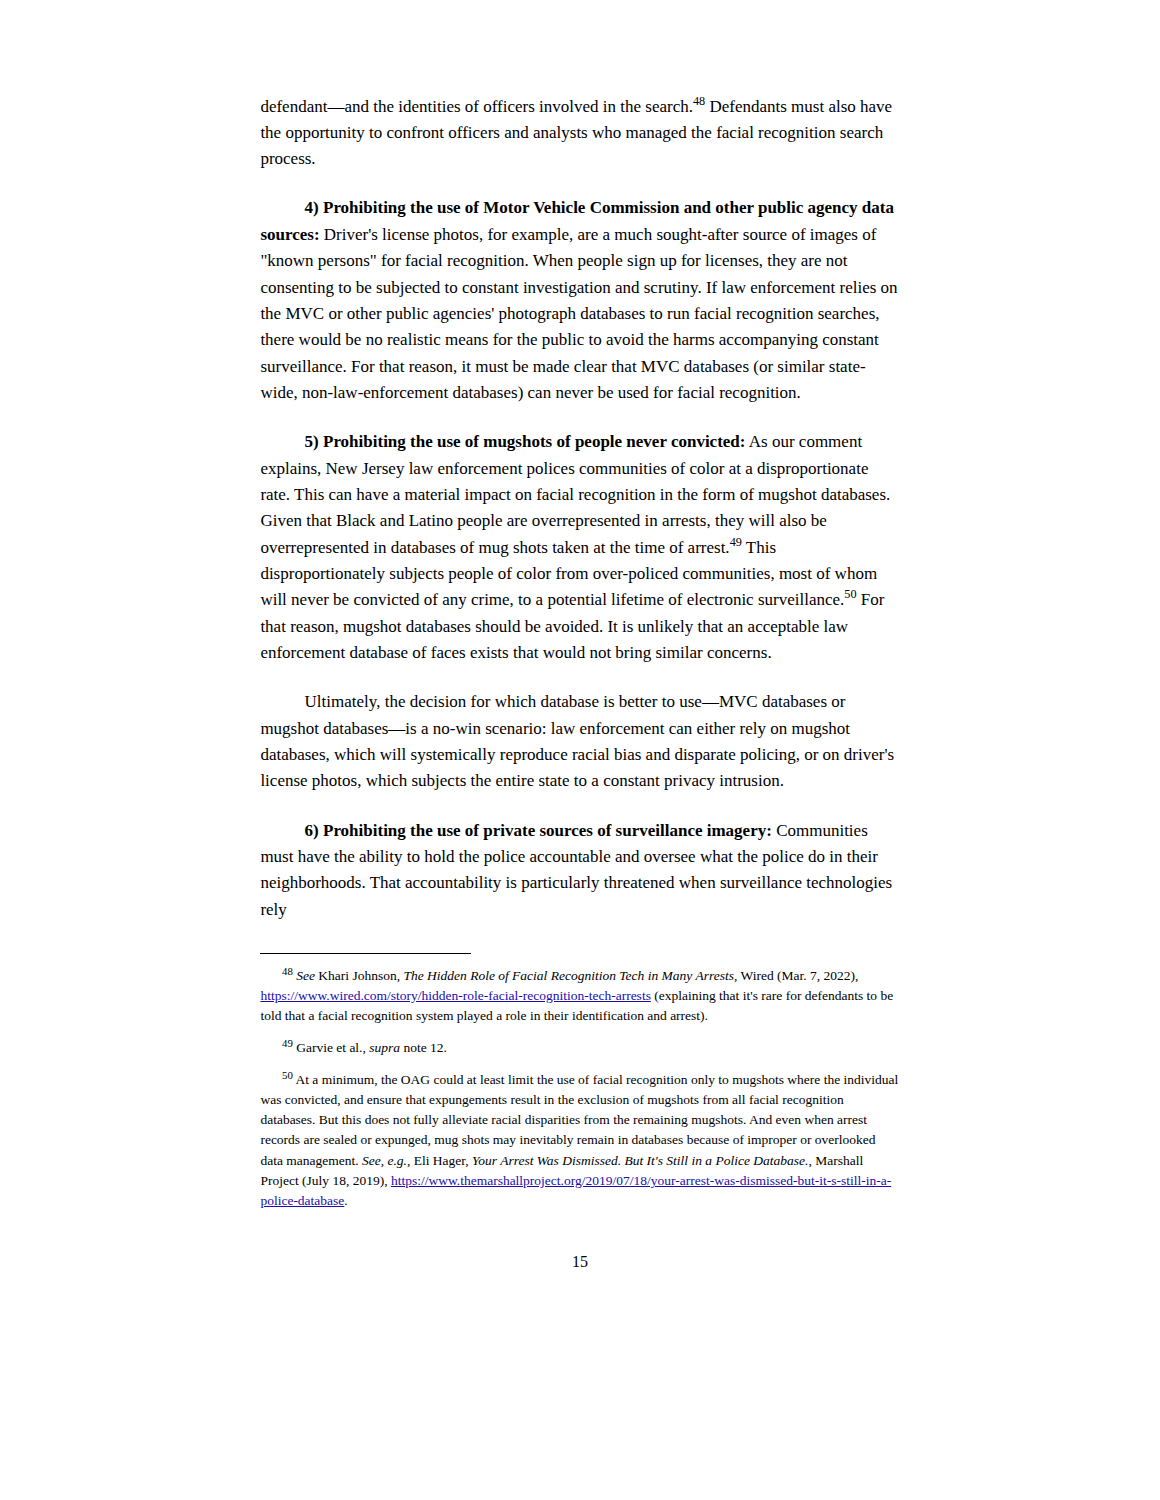defendant—and the identities of officers involved in the search.48 Defendants must also have the opportunity to confront officers and analysts who managed the facial recognition search process.
4) Prohibiting the use of Motor Vehicle Commission and other public agency data sources: Driver's license photos, for example, are a much sought-after source of images of "known persons" for facial recognition. When people sign up for licenses, they are not consenting to be subjected to constant investigation and scrutiny. If law enforcement relies on the MVC or other public agencies' photograph databases to run facial recognition searches, there would be no realistic means for the public to avoid the harms accompanying constant surveillance. For that reason, it must be made clear that MVC databases (or similar state-wide, non-law-enforcement databases) can never be used for facial recognition.
5) Prohibiting the use of mugshots of people never convicted: As our comment explains, New Jersey law enforcement polices communities of color at a disproportionate rate. This can have a material impact on facial recognition in the form of mugshot databases. Given that Black and Latino people are overrepresented in arrests, they will also be overrepresented in databases of mug shots taken at the time of arrest.49 This disproportionately subjects people of color from over-policed communities, most of whom will never be convicted of any crime, to a potential lifetime of electronic surveillance.50 For that reason, mugshot databases should be avoided. It is unlikely that an acceptable law enforcement database of faces exists that would not bring similar concerns.
Ultimately, the decision for which database is better to use—MVC databases or mugshot databases—is a no-win scenario: law enforcement can either rely on mugshot databases, which will systemically reproduce racial bias and disparate policing, or on driver's license photos, which subjects the entire state to a constant privacy intrusion.
6) Prohibiting the use of private sources of surveillance imagery: Communities must have the ability to hold the police accountable and oversee what the police do in their neighborhoods. That accountability is particularly threatened when surveillance technologies rely
48 See Khari Johnson, The Hidden Role of Facial Recognition Tech in Many Arrests, Wired (Mar. 7, 2022), https://www.wired.com/story/hidden-role-facial-recognition-tech-arrests (explaining that it's rare for defendants to be told that a facial recognition system played a role in their identification and arrest).
49 Garvie et al., supra note 12.
50 At a minimum, the OAG could at least limit the use of facial recognition only to mugshots where the individual was convicted, and ensure that expungements result in the exclusion of mugshots from all facial recognition databases. But this does not fully alleviate racial disparities from the remaining mugshots. And even when arrest records are sealed or expunged, mug shots may inevitably remain in databases because of improper or overlooked data management. See, e.g., Eli Hager, Your Arrest Was Dismissed. But It's Still in a Police Database., Marshall Project (July 18, 2019), https://www.themarshallproject.org/2019/07/18/your-arrest-was-dismissed-but-it-s-still-in-a-police-database.
15